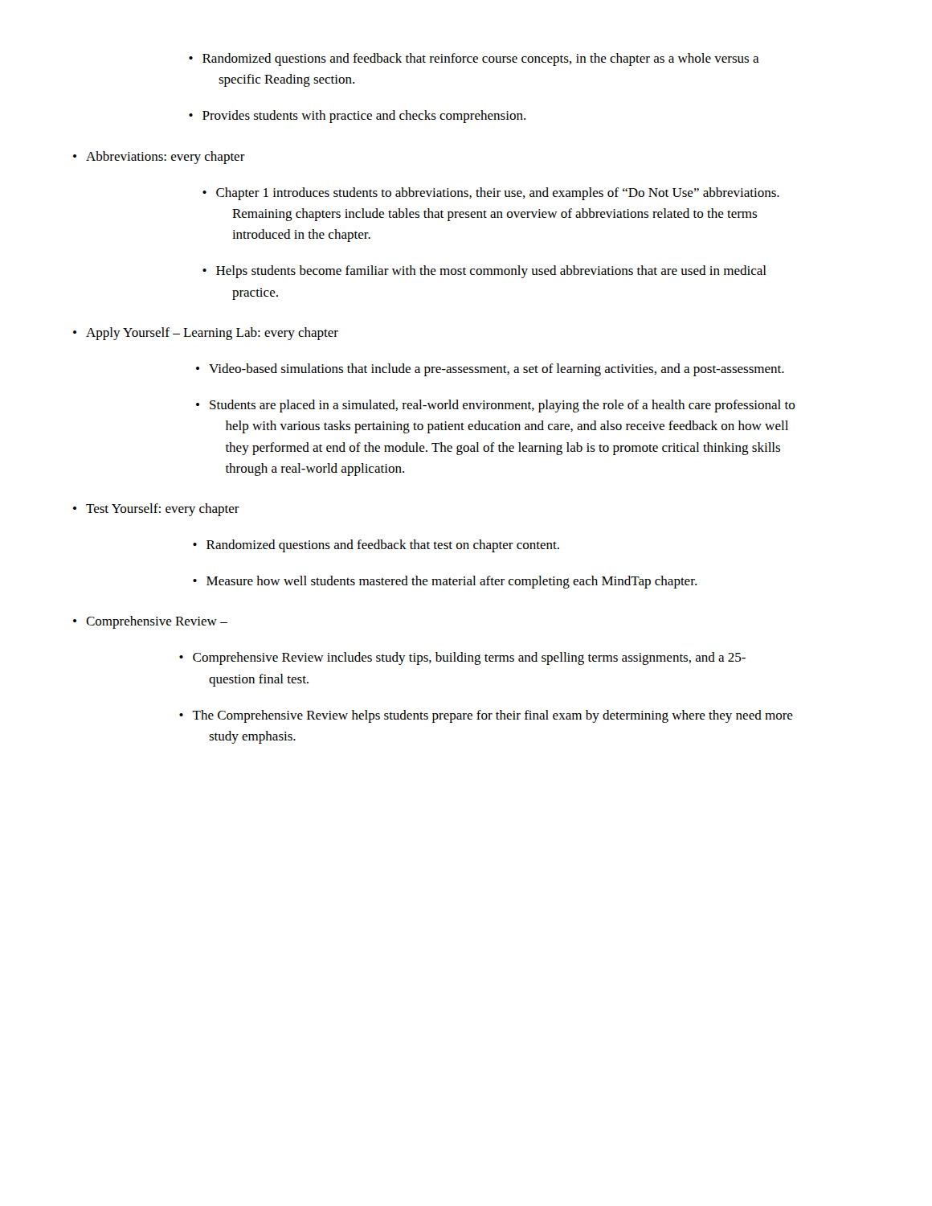•Randomized questions and feedback that reinforce course concepts, in the chapter as a whole versus a specific Reading section.
•Provides students with practice and checks comprehension.
• Abbreviations: every chapter
•Chapter 1 introduces students to abbreviations, their use, and examples of “Do Not Use” abbreviations. Remaining chapters include tables that present an overview of abbreviations related to the terms introduced in the chapter.
•Helps students become familiar with the most commonly used abbreviations that are used in medical practice.
• Apply Yourself – Learning Lab: every chapter
•Video-based simulations that include a pre-assessment, a set of learning activities, and a post-assessment.
•Students are placed in a simulated, real-world environment, playing the role of a health care professional to help with various tasks pertaining to patient education and care, and also receive feedback on how well they performed at end of the module. The goal of the learning lab is to promote critical thinking skills through a real-world application.
• Test Yourself: every chapter
•Randomized questions and feedback that test on chapter content.
•Measure how well students mastered the material after completing each MindTap chapter.
• Comprehensive Review –
•Comprehensive Review includes study tips, building terms and spelling terms assignments, and a 25- question final test.
•The Comprehensive Review helps students prepare for their final exam by determining where they need more study emphasis.